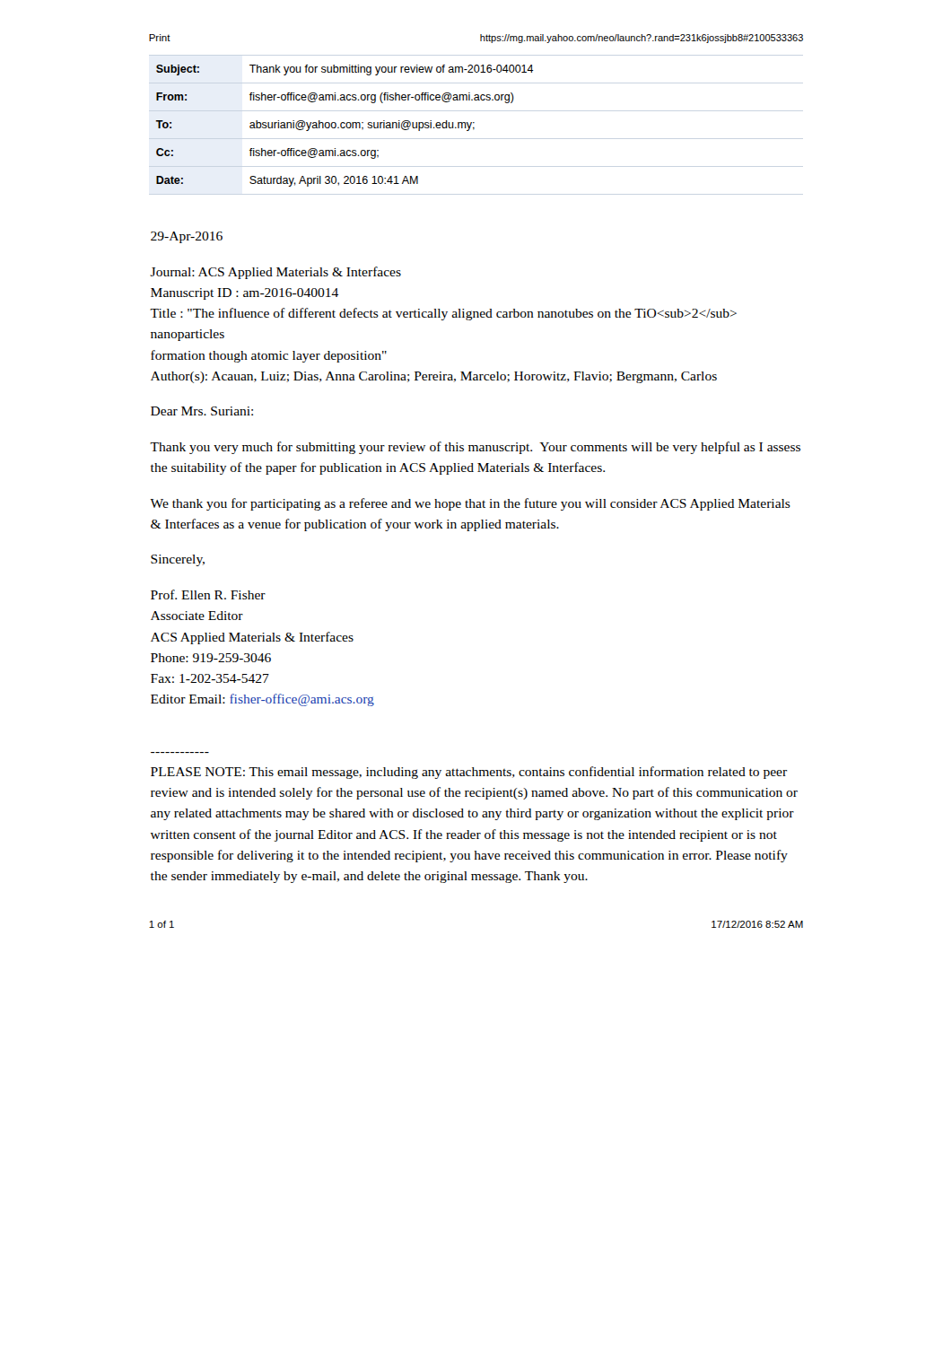Print
https://mg.mail.yahoo.com/neo/launch?.rand=231k6jossjbb8#2100533363
| Subject: | Thank you for submitting your review of am-2016-040014 |
| From: | fisher-office@ami.acs.org (fisher-office@ami.acs.org) |
| To: | absuriani@yahoo.com; suriani@upsi.edu.my; |
| Cc: | fisher-office@ami.acs.org; |
| Date: | Saturday, April 30, 2016 10:41 AM |
29-Apr-2016
Journal: ACS Applied Materials & Interfaces
Manuscript ID : am-2016-040014
Title : "The influence of different defects at vertically aligned carbon nanotubes on the TiO<sub>2</sub> nanoparticles
formation though atomic layer deposition"
Author(s): Acauan, Luiz; Dias, Anna Carolina; Pereira, Marcelo; Horowitz, Flavio; Bergmann, Carlos
Dear Mrs. Suriani:
Thank you very much for submitting your review of this manuscript. Your comments will be very helpful as I assess the suitability of the paper for publication in ACS Applied Materials & Interfaces.
We thank you for participating as a referee and we hope that in the future you will consider ACS Applied Materials & Interfaces as a venue for publication of your work in applied materials.
Sincerely,
Prof. Ellen R. Fisher
Associate Editor
ACS Applied Materials & Interfaces
Phone: 919-259-3046
Fax: 1-202-354-5427
Editor Email: fisher-office@ami.acs.org
------------
PLEASE NOTE: This email message, including any attachments, contains confidential information related to peer review and is intended solely for the personal use of the recipient(s) named above. No part of this communication or any related attachments may be shared with or disclosed to any third party or organization without the explicit prior written consent of the journal Editor and ACS. If the reader of this message is not the intended recipient or is not responsible for delivering it to the intended recipient, you have received this communication in error. Please notify the sender immediately by e-mail, and delete the original message. Thank you.
1 of 1
17/12/2016 8:52 AM